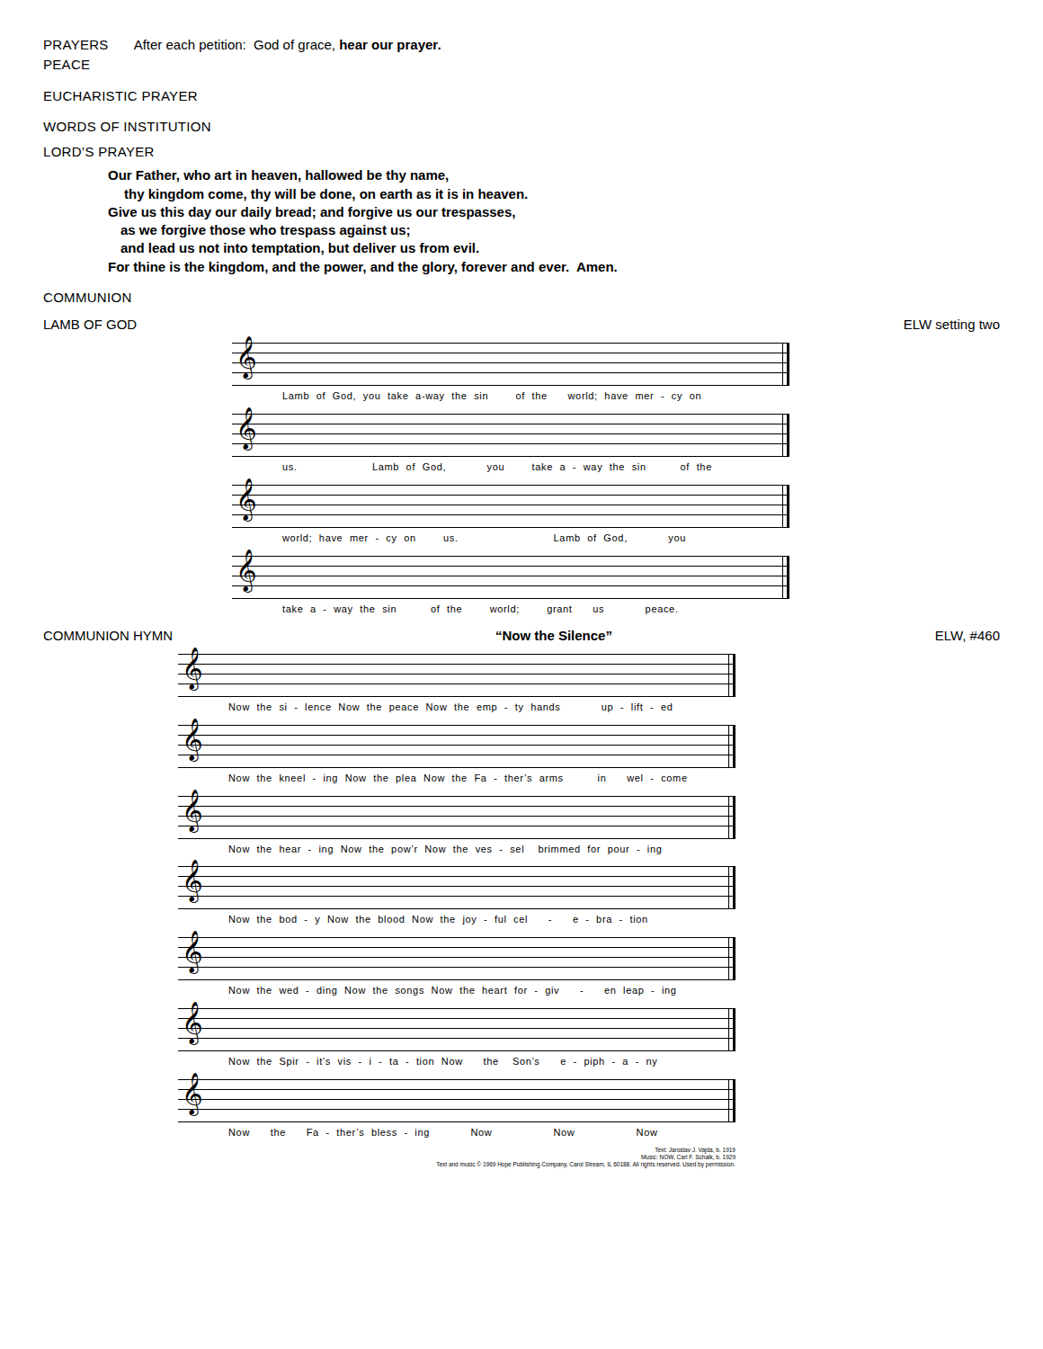PRAYERS After each petition: God of grace, hear our prayer.
PEACE
EUCHARISTIC PRAYER
WORDS OF INSTITUTION
LORD’S PRAYER
Our Father, who art in heaven, hallowed be thy name, thy kingdom come, thy will be done, on earth as it is in heaven. Give us this day our daily bread; and forgive us our trespasses, as we forgive those who trespass against us; and lead us not into temptation, but deliver us from evil. For thine is the kingdom, and the power, and the glory, forever and ever. Amen.
COMMUNION
LAMB OF GOD
ELW setting two
𝄞
Lamb of God, you take a-way the sin of the world; have mer - cy on
𝄞
us. Lamb of God, you take a - way the sin of the
𝄞
world; have mer - cy on us. Lamb of God, you
𝄞
take a - way the sin of the world; grant us peace.
COMMUNION HYMN
“Now the Silence”
ELW, #460
𝄞
Now the si - lence Now the peace Now the emp - ty hands up - lift - ed
𝄞
Now the kneel - ing Now the plea Now the Fa - ther’s arms in wel - come
𝄞
Now the hear - ing Now the pow’r Now the ves - sel brimmed for pour - ing
𝄞
Now the bod - y Now the blood Now the joy - ful cel - e - bra - tion
𝄞
Now the wed - ding Now the songs Now the heart for - giv - en leap - ing
𝄞
Now the Spir - it’s vis - i - ta - tion Now the Son’s e - piph - a - ny
𝄞
Now the Fa - ther’s bless - ing Now Now Now
Text: Jaroslav J. Vajda, b. 1919
Music: NOW, Carl F. Schalk, b. 1929
Text and music © 1969 Hope Publishing Company, Carol Stream, IL 60188. All rights reserved. Used by permission.